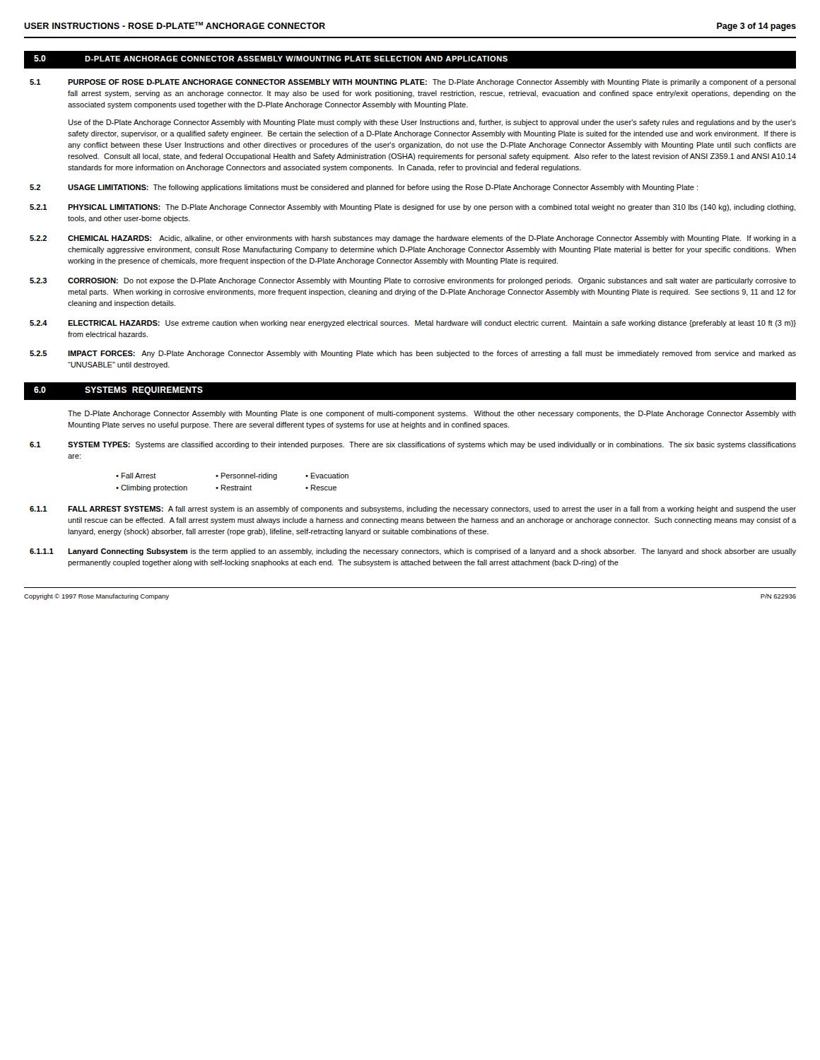USER INSTRUCTIONS - ROSE D-PLATETM ANCHORAGE CONNECTOR
Page 3 of 14 pages
5.0 D-PLATE ANCHORAGE CONNECTOR ASSEMBLY W/MOUNTING PLATE SELECTION AND APPLICATIONS
5.1
PURPOSE OF ROSE D-PLATE ANCHORAGE CONNECTOR ASSEMBLY WITH MOUNTING PLATE: The D-Plate Anchorage Connector Assembly with Mounting Plate is primarily a component of a personal fall arrest system, serving as an anchorage connector. It may also be used for work positioning, travel restriction, rescue, retrieval, evacuation and confined space entry/exit operations, depending on the associated system components used together with the D-Plate Anchorage Connector Assembly with Mounting Plate.
Use of the D-Plate Anchorage Connector Assembly with Mounting Plate must comply with these User Instructions and, further, is subject to approval under the user's safety rules and regulations and by the user's safety director, supervisor, or a qualified safety engineer. Be certain the selection of a D-Plate Anchorage Connector Assembly with Mounting Plate is suited for the intended use and work environment. If there is any conflict between these User Instructions and other directives or procedures of the user's organization, do not use the D-Plate Anchorage Connector Assembly with Mounting Plate until such conflicts are resolved. Consult all local, state, and federal Occupational Health and Safety Administration (OSHA) requirements for personal safety equipment. Also refer to the latest revision of ANSI Z359.1 and ANSI A10.14 standards for more information on Anchorage Connectors and associated system components. In Canada, refer to provincial and federal regulations.
5.2
USAGE LIMITATIONS: The following applications limitations must be considered and planned for before using the Rose D-Plate Anchorage Connector Assembly with Mounting Plate :
5.2.1
PHYSICAL LIMITATIONS: The D-Plate Anchorage Connector Assembly with Mounting Plate is designed for use by one person with a combined total weight no greater than 310 lbs (140 kg), including clothing, tools, and other user-borne objects.
5.2.2
CHEMICAL HAZARDS: Acidic, alkaline, or other environments with harsh substances may damage the hardware elements of the D-Plate Anchorage Connector Assembly with Mounting Plate. If working in a chemically aggressive environment, consult Rose Manufacturing Company to determine which D-Plate Anchorage Connector Assembly with Mounting Plate material is better for your specific conditions. When working in the presence of chemicals, more frequent inspection of the D-Plate Anchorage Connector Assembly with Mounting Plate is required.
5.2.3
CORROSION: Do not expose the D-Plate Anchorage Connector Assembly with Mounting Plate to corrosive environments for prolonged periods. Organic substances and salt water are particularly corrosive to metal parts. When working in corrosive environments, more frequent inspection, cleaning and drying of the D-Plate Anchorage Connector Assembly with Mounting Plate is required. See sections 9, 11 and 12 for cleaning and inspection details.
5.2.4
ELECTRICAL HAZARDS: Use extreme caution when working near energyzed electrical sources. Metal hardware will conduct electric current. Maintain a safe working distance {preferably at least 10 ft (3 m)} from electrical hazards.
5.2.5
IMPACT FORCES: Any D-Plate Anchorage Connector Assembly with Mounting Plate which has been subjected to the forces of arresting a fall must be immediately removed from service and marked as “UNUSABLE” until destroyed.
6.0 SYSTEMS REQUIREMENTS
The D-Plate Anchorage Connector Assembly with Mounting Plate is one component of multi-component systems. Without the other necessary components, the D-Plate Anchorage Connector Assembly with Mounting Plate serves no useful purpose. There are several different types of systems for use at heights and in confined spaces.
6.1
SYSTEM TYPES: Systems are classified according to their intended purposes. There are six classifications of systems which may be used individually or in combinations. The six basic systems classifications are:
| • Fall Arrest | • Personnel-riding | • Evacuation |
| • Climbing protection | • Restraint | • Rescue |
6.1.1
FALL ARREST SYSTEMS: A fall arrest system is an assembly of components and subsystems, including the necessary connectors, used to arrest the user in a fall from a working height and suspend the user until rescue can be effected. A fall arrest system must always include a harness and connecting means between the harness and an anchorage or anchorage connector. Such connecting means may consist of a lanyard, energy (shock) absorber, fall arrester (rope grab), lifeline, self-retracting lanyard or suitable combinations of these.
6.1.1.1
Lanyard Connecting Subsystem is the term applied to an assembly, including the necessary connectors, which is comprised of a lanyard and a shock absorber. The lanyard and shock absorber are usually permanently coupled together along with self-locking snaphooks at each end. The subsystem is attached between the fall arrest attachment (back D-ring) of the
Copyright © 1997 Rose Manufacturing Company
P/N 622936